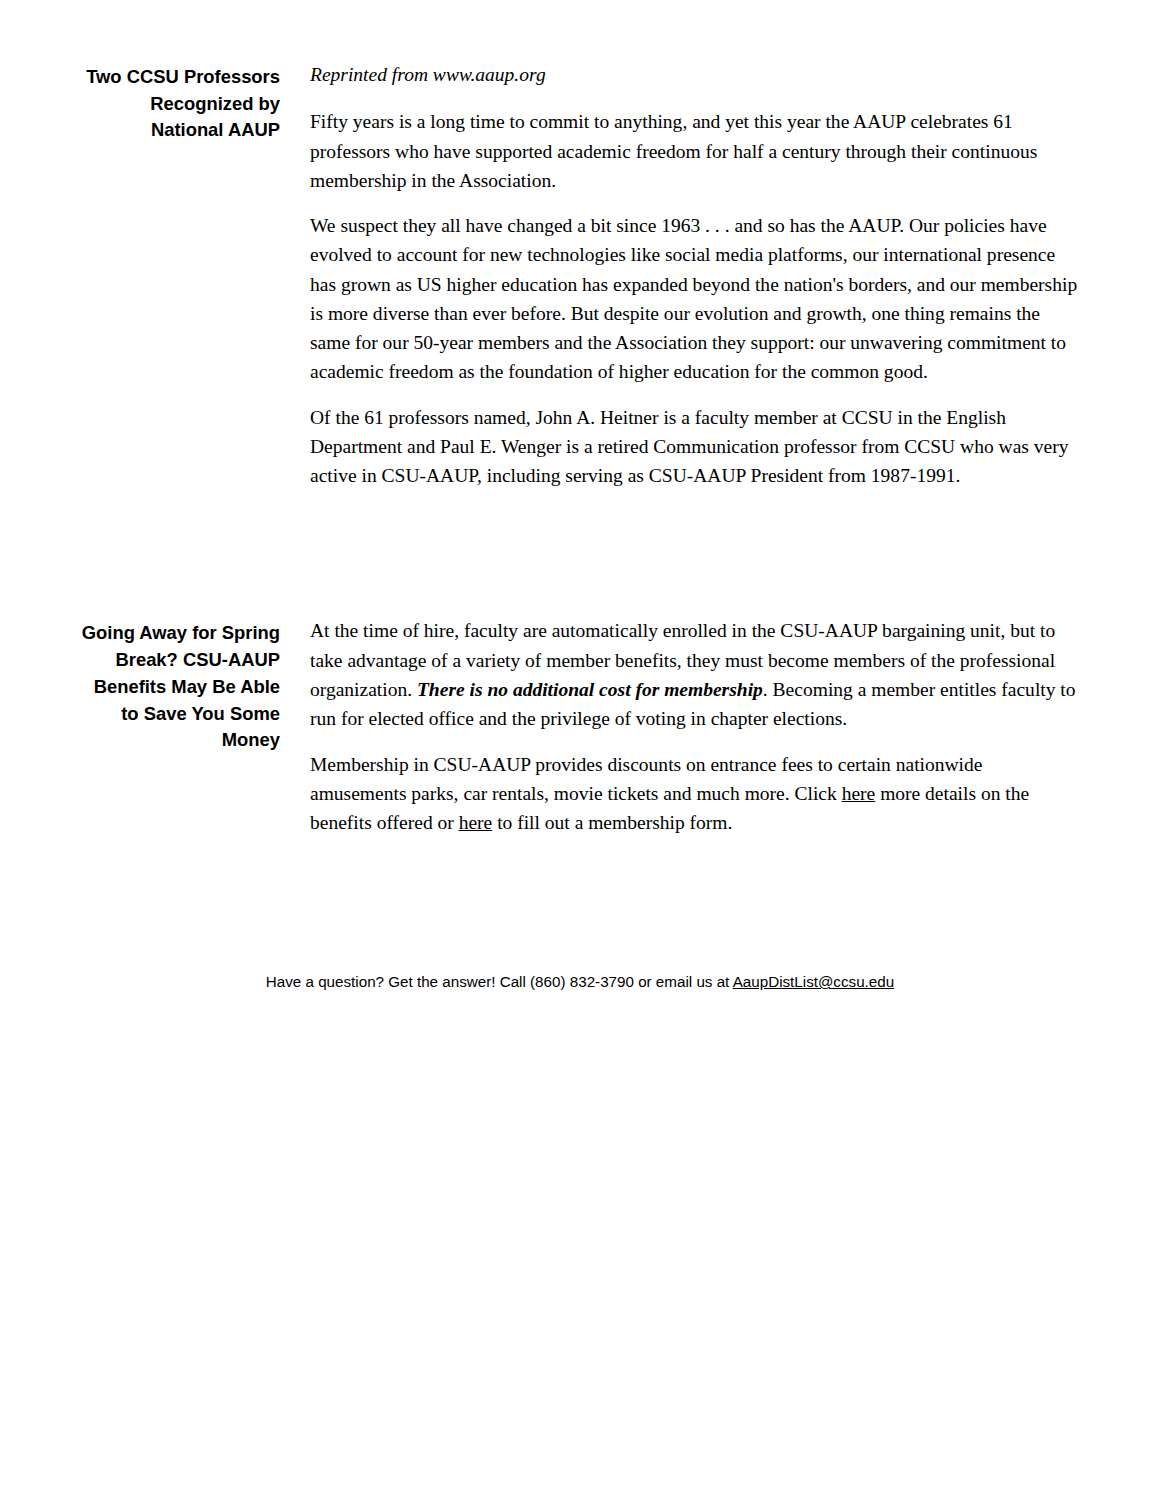Two CCSU Professors Recognized by National AAUP
Reprinted from www.aaup.org
Fifty years is a long time to commit to anything, and yet this year the AAUP celebrates 61 professors who have supported academic freedom for half a century through their continuous membership in the Association.
We suspect they all have changed a bit since 1963 . . . and so has the AAUP. Our policies have evolved to account for new technologies like social media platforms, our international presence has grown as US higher education has expanded beyond the nation's borders, and our membership is more diverse than ever before. But despite our evolution and growth, one thing remains the same for our 50-year members and the Association they support: our unwavering commitment to academic freedom as the foundation of higher education for the common good.
Of the 61 professors named, John A. Heitner is a faculty member at CCSU in the English Department and Paul E. Wenger is a retired Communication professor from CCSU who was very active in CSU-AAUP, including serving as CSU-AAUP President from 1987-1991.
Going Away for Spring Break? CSU-AAUP Benefits May Be Able to Save You Some Money
At the time of hire, faculty are automatically enrolled in the CSU-AAUP bargaining unit, but to take advantage of a variety of member benefits, they must become members of the professional organization. There is no additional cost for membership. Becoming a member entitles faculty to run for elected office and the privilege of voting in chapter elections.
Membership in CSU-AAUP provides discounts on entrance fees to certain nationwide amusements parks, car rentals, movie tickets and much more. Click here more details on the benefits offered or here to fill out a membership form.
Have a question? Get the answer! Call (860) 832-3790 or email us at AaupDistList@ccsu.edu